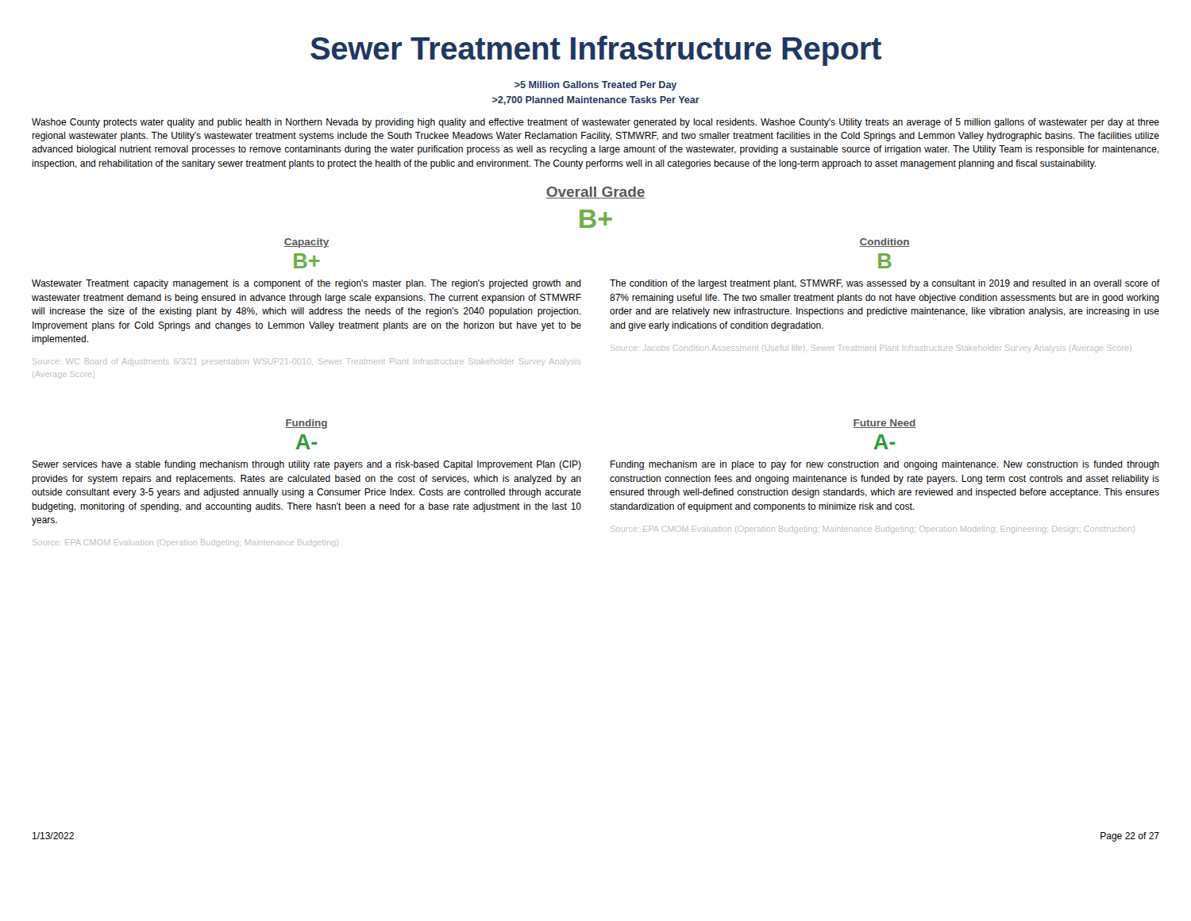Sewer Treatment Infrastructure Report
>5 Million Gallons Treated Per Day
>2,700 Planned Maintenance Tasks Per Year
Washoe County protects water quality and public health in Northern Nevada by providing high quality and effective treatment of wastewater generated by local residents. Washoe County's Utility treats an average of 5 million gallons of wastewater per day at three regional wastewater plants. The Utility’s wastewater treatment systems include the South Truckee Meadows Water Reclamation Facility, STMWRF, and two smaller treatment facilities in the Cold Springs and Lemmon Valley hydrographic basins. The facilities utilize advanced biological nutrient removal processes to remove contaminants during the water purification process as well as recycling a large amount of the wastewater, providing a sustainable source of irrigation water. The Utility Team is responsible for maintenance, inspection, and rehabilitation of the sanitary sewer treatment plants to protect the health of the public and environment. The County performs well in all categories because of the long-term approach to asset management planning and fiscal sustainability.
Overall Grade
B+
| Capacity B+ Wastewater Treatment capacity management is a component of the region's master plan. The region's projected growth and wastewater treatment demand is being ensured in advance through large scale expansions. The current expansion of STMWRF will increase the size of the existing plant by 48%, which will address the needs of the region's 2040 population projection. Improvement plans for Cold Springs and changes to Lemmon Valley treatment plants are on the horizon but have yet to be implemented. Source: WC Board of Adjustments 6/3/21 presentation WSUP21-0010, Sewer Treatment Plant Infrastructure Stakeholder Survey Analysis (Average Score) | Condition B The condition of the largest treatment plant, STMWRF, was assessed by a consultant in 2019 and resulted in an overall score of 87% remaining useful life. The two smaller treatment plants do not have objective condition assessments but are in good working order and are relatively new infrastructure. Inspections and predictive maintenance, like vibration analysis, are increasing in use and give early indications of condition degradation. Source: Jacobs Condition Assessment (Useful life), Sewer Treatment Plant Infrastructure Stakeholder Survey Analysis (Average Score) |
| Funding A- Sewer services have a stable funding mechanism through utility rate payers and a risk-based Capital Improvement Plan (CIP) provides for system repairs and replacements. Rates are calculated based on the cost of services, which is analyzed by an outside consultant every 3-5 years and adjusted annually using a Consumer Price Index. Costs are controlled through accurate budgeting, monitoring of spending, and accounting audits. There hasn't been a need for a base rate adjustment in the last 10 years. Source: EPA CMOM Evaluation (Operation Budgeting; Maintenance Budgeting) | Future Need A- Funding mechanism are in place to pay for new construction and ongoing maintenance. New construction is funded through construction connection fees and ongoing maintenance is funded by rate payers. Long term cost controls and asset reliability is ensured through well-defined construction design standards, which are reviewed and inspected before acceptance. This ensures standardization of equipment and components to minimize risk and cost. Source: EPA CMOM Evaluation (Operation Budgeting; Maintenance Budgeting; Operation Modeling; Engineering; Design; Construction) |
1/13/2022 Page 22 of 27